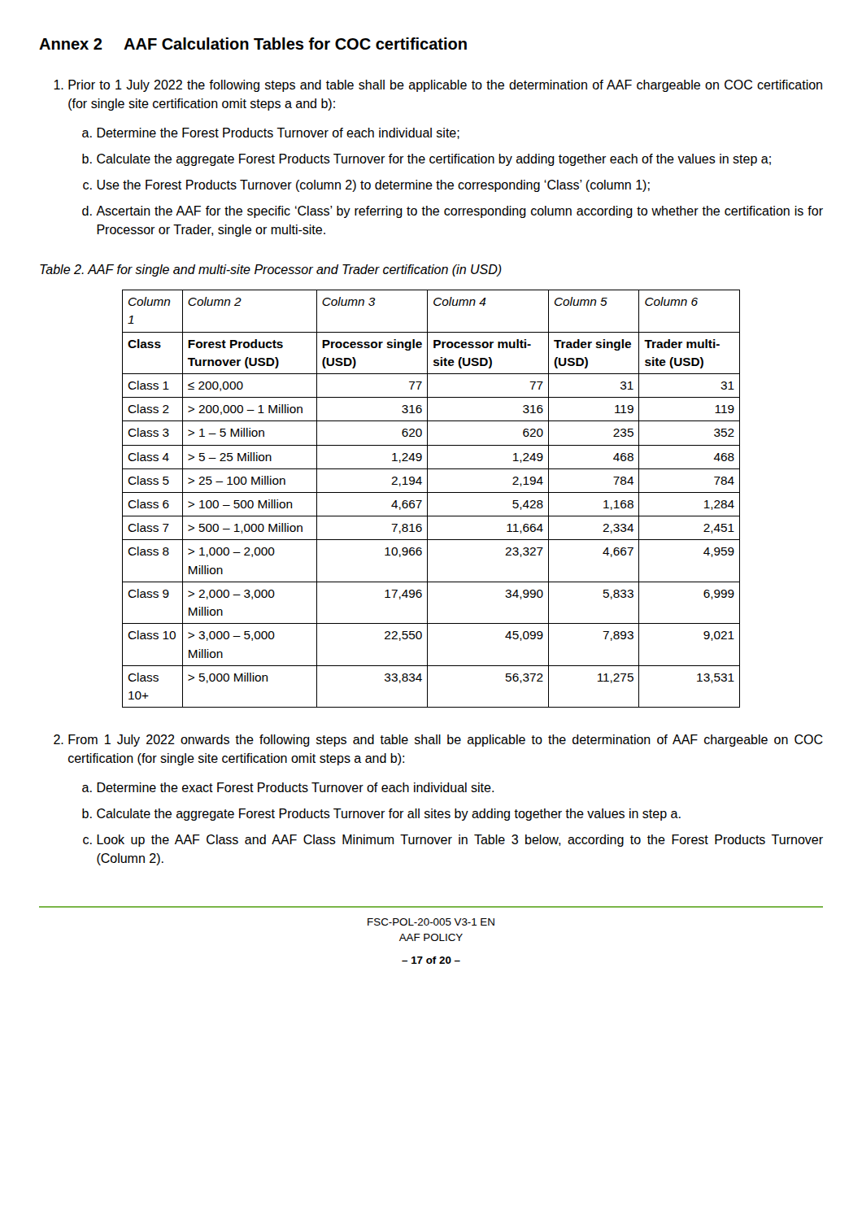Annex 2 AAF Calculation Tables for COC certification
Prior to 1 July 2022 the following steps and table shall be applicable to the determination of AAF chargeable on COC certification (for single site certification omit steps a and b):
Determine the Forest Products Turnover of each individual site;
Calculate the aggregate Forest Products Turnover for the certification by adding together each of the values in step a;
Use the Forest Products Turnover (column 2) to determine the corresponding ‘Class’ (column 1);
Ascertain the AAF for the specific ‘Class’ by referring to the corresponding column according to whether the certification is for Processor or Trader, single or multi-site.
Table 2. AAF for single and multi-site Processor and Trader certification (in USD)
| Column 1 | Column 2 | Column 3 | Column 4 | Column 5 | Column 6 |
| --- | --- | --- | --- | --- | --- |
| Class | Forest Products Turnover (USD) | Processor single (USD) | Processor multi-site (USD) | Trader single (USD) | Trader multi-site (USD) |
| Class 1 | ≤ 200,000 | 77 | 77 | 31 | 31 |
| Class 2 | > 200,000 – 1 Million | 316 | 316 | 119 | 119 |
| Class 3 | > 1 – 5 Million | 620 | 620 | 235 | 352 |
| Class 4 | > 5 – 25 Million | 1,249 | 1,249 | 468 | 468 |
| Class 5 | > 25 – 100 Million | 2,194 | 2,194 | 784 | 784 |
| Class 6 | > 100 – 500 Million | 4,667 | 5,428 | 1,168 | 1,284 |
| Class 7 | > 500 – 1,000 Million | 7,816 | 11,664 | 2,334 | 2,451 |
| Class 8 | > 1,000 – 2,000 Million | 10,966 | 23,327 | 4,667 | 4,959 |
| Class 9 | > 2,000 – 3,000 Million | 17,496 | 34,990 | 5,833 | 6,999 |
| Class 10 | > 3,000 – 5,000 Million | 22,550 | 45,099 | 7,893 | 9,021 |
| Class 10+ | > 5,000 Million | 33,834 | 56,372 | 11,275 | 13,531 |
From 1 July 2022 onwards the following steps and table shall be applicable to the determination of AAF chargeable on COC certification (for single site certification omit steps a and b):
Determine the exact Forest Products Turnover of each individual site.
Calculate the aggregate Forest Products Turnover for all sites by adding together the values in step a.
Look up the AAF Class and AAF Class Minimum Turnover in Table 3 below, according to the Forest Products Turnover (Column 2).
FSC-POL-20-005 V3-1 EN
AAF POLICY
– 17 of 20 –